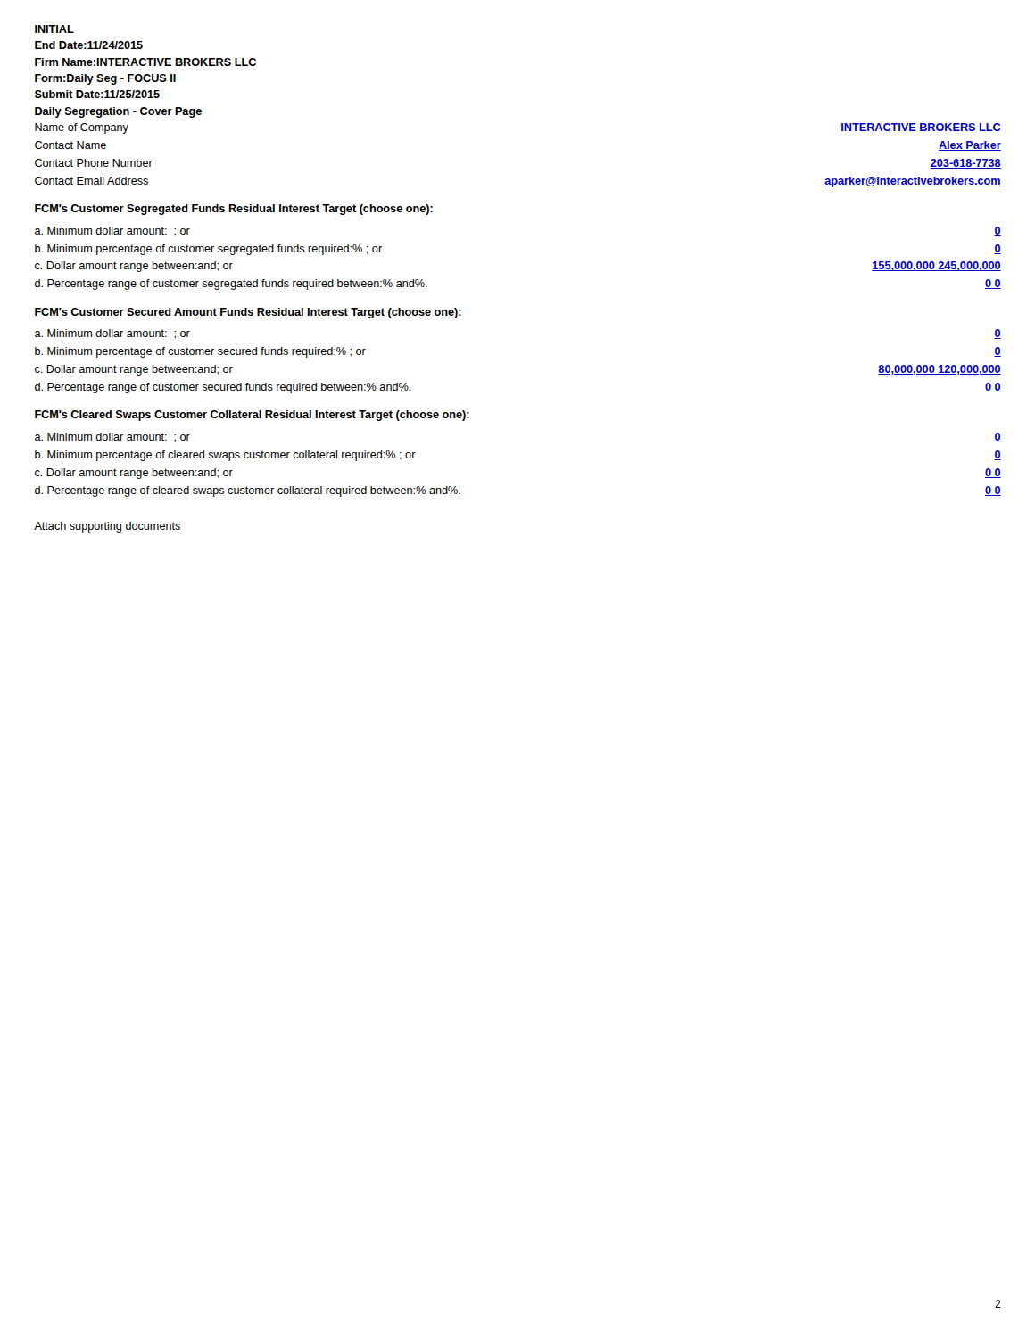INITIAL
End Date:11/24/2015
Firm Name:INTERACTIVE BROKERS LLC
Form:Daily Seg - FOCUS II
Submit Date:11/25/2015
Daily Segregation - Cover Page
| Name of Company | INTERACTIVE BROKERS LLC |
| Contact Name | Alex Parker |
| Contact Phone Number | 203-618-7738 |
| Contact Email Address | aparker@interactivebrokers.com |
FCM's Customer Segregated Funds Residual Interest Target (choose one):
| a. Minimum dollar amount: ; or | 0 |
| b. Minimum percentage of customer segregated funds required:% ; or | 0 |
| c. Dollar amount range between:and; or | 155,000,000 245,000,000 |
| d. Percentage range of customer segregated funds required between:% and%. | 0 0 |
FCM's Customer Secured Amount Funds Residual Interest Target (choose one):
| a. Minimum dollar amount: ; or | 0 |
| b. Minimum percentage of customer secured funds required:% ; or | 0 |
| c. Dollar amount range between:and; or | 80,000,000 120,000,000 |
| d. Percentage range of customer secured funds required between:% and%. | 0 0 |
FCM's Cleared Swaps Customer Collateral Residual Interest Target (choose one):
| a. Minimum dollar amount: ; or | 0 |
| b. Minimum percentage of cleared swaps customer collateral required:% ; or | 0 |
| c. Dollar amount range between:and; or | 0 0 |
| d. Percentage range of cleared swaps customer collateral required between:% and%. | 0 0 |
Attach supporting documents
2